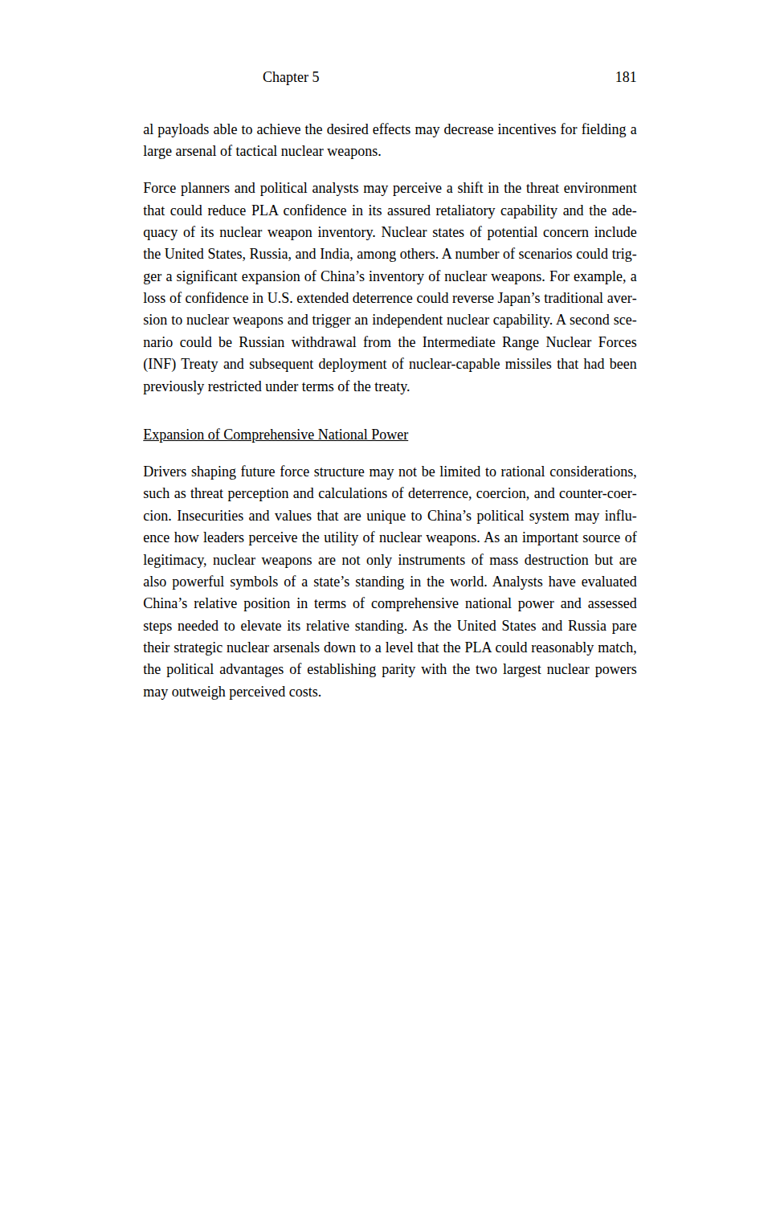Chapter 5 181
al payloads able to achieve the desired effects may decrease incentives for fielding a large arsenal of tactical nuclear weapons.
Force planners and political analysts may perceive a shift in the threat environment that could reduce PLA confidence in its assured retaliatory capability and the adequacy of its nuclear weapon inventory. Nuclear states of potential concern include the United States, Russia, and India, among others. A number of scenarios could trigger a significant expansion of China’s inventory of nuclear weapons. For example, a loss of confidence in U.S. extended deterrence could reverse Japan’s traditional aversion to nuclear weapons and trigger an independent nuclear capability. A second scenario could be Russian withdrawal from the Intermediate Range Nuclear Forces (INF) Treaty and subsequent deployment of nuclear-capable missiles that had been previously restricted under terms of the treaty.
Expansion of Comprehensive National Power
Drivers shaping future force structure may not be limited to rational considerations, such as threat perception and calculations of deterrence, coercion, and counter-coercion. Insecurities and values that are unique to China’s political system may influence how leaders perceive the utility of nuclear weapons. As an important source of legitimacy, nuclear weapons are not only instruments of mass destruction but are also powerful symbols of a state’s standing in the world. Analysts have evaluated China’s relative position in terms of comprehensive national power and assessed steps needed to elevate its relative standing. As the United States and Russia pare their strategic nuclear arsenals down to a level that the PLA could reasonably match, the political advantages of establishing parity with the two largest nuclear powers may outweigh perceived costs.